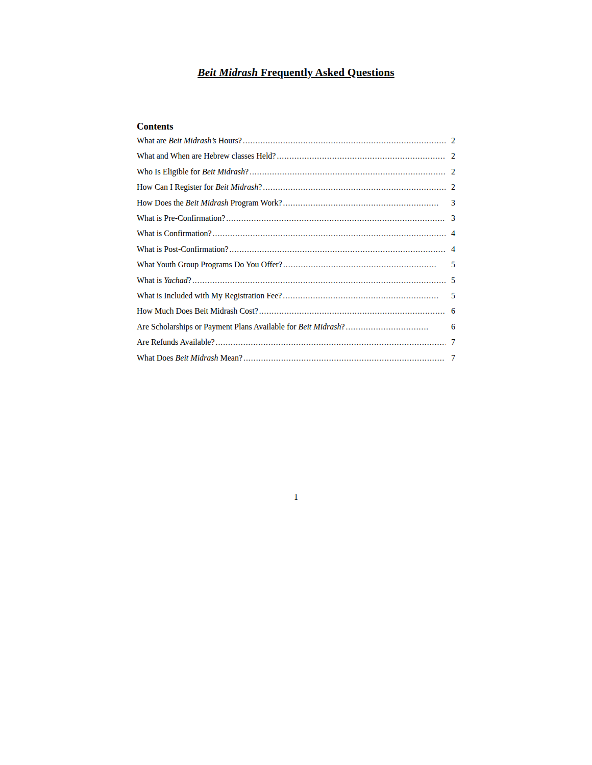Beit Midrash Frequently Asked Questions
Contents
What are Beit Midrash’s Hours? ................................................................................................. 2
What and When are Hebrew classes Held? ................................................................................. 2
Who Is Eligible for Beit Midrash? ................................................................................. 2
How Can I Register for Beit Midrash? .......................................................................... 2
How Does the Beit Midrash Program Work? .............................................................. 3
What is Pre-Confirmation? ........................................................................................... 3
What is Confirmation? .................................................................................................. 4
What is Post-Confirmation? .......................................................................................... 4
What Youth Group Programs Do You Offer? ............................................................. 5
What is Yachad? .......................................................................................................... 5
What is Included with My Registration Fee? .............................................................. 5
How Much Does Beit Midrash Cost? .......................................................................... 6
Are Scholarships or Payment Plans Available for Beit Midrash? ................................. 6
Are Refunds Available? ................................................................................................ 7
What Does Beit Midrash Mean? ................................................................................ 7
1